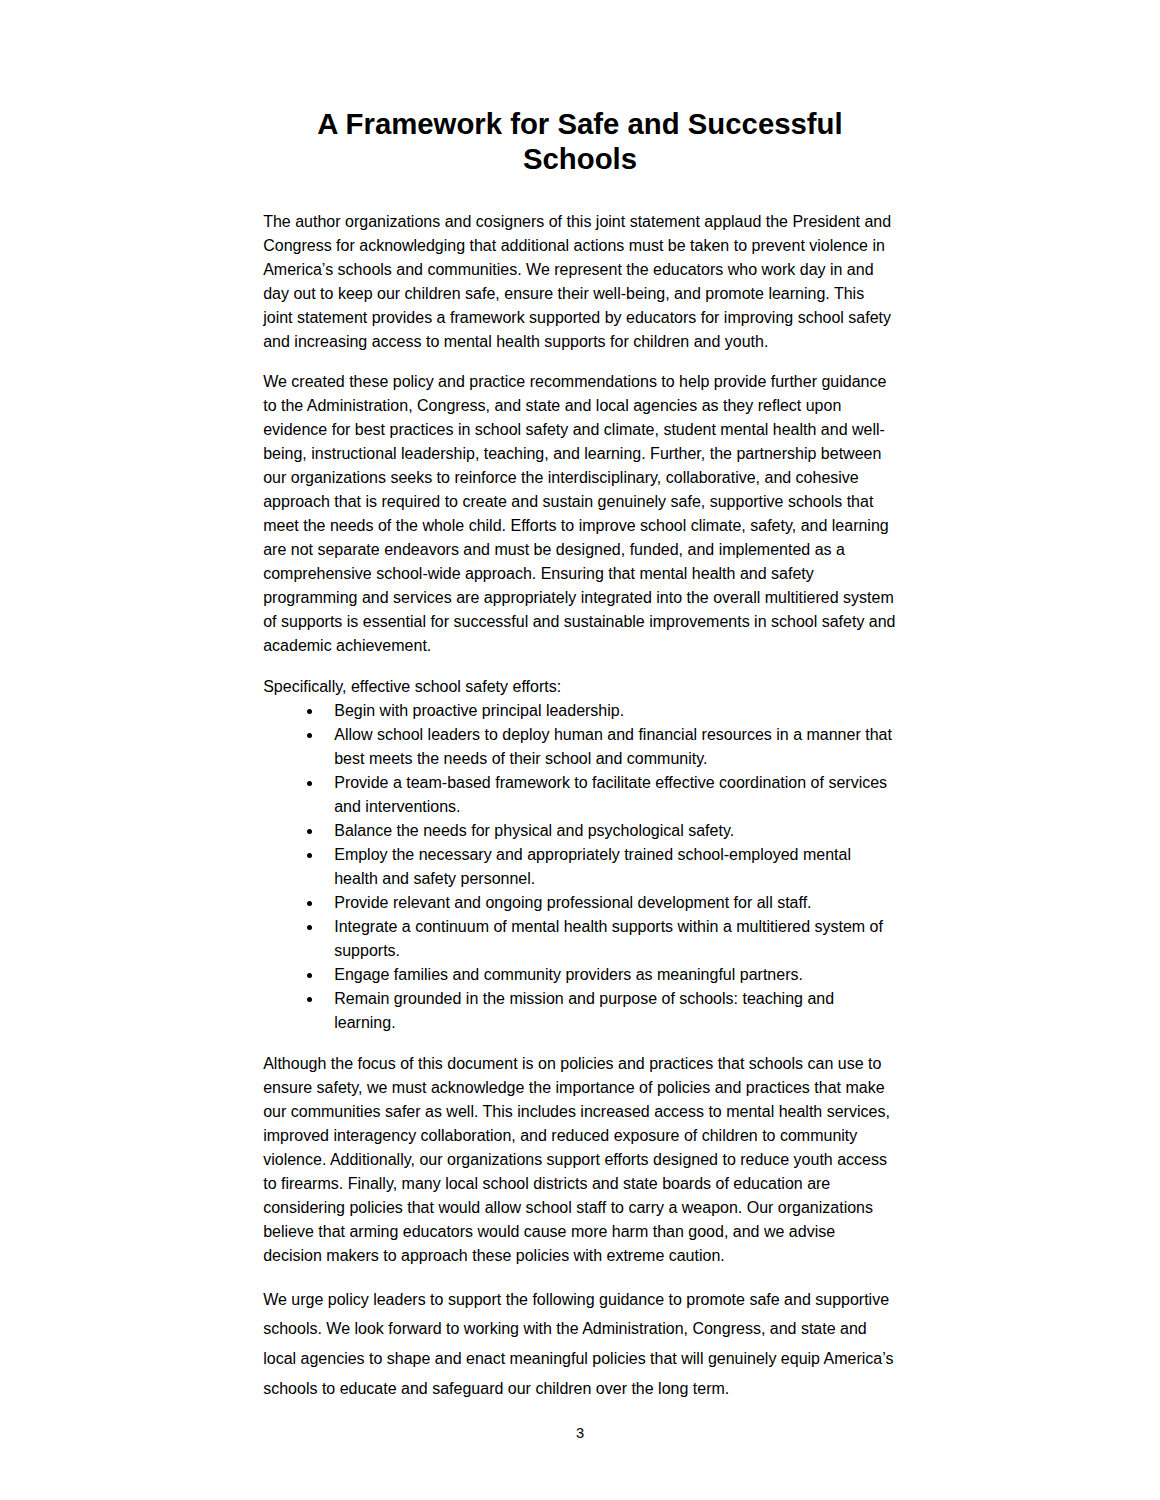A Framework for Safe and Successful Schools
The author organizations and cosigners of this joint statement applaud the President and Congress for acknowledging that additional actions must be taken to prevent violence in America’s schools and communities. We represent the educators who work day in and day out to keep our children safe, ensure their well-being, and promote learning. This joint statement provides a framework supported by educators for improving school safety and increasing access to mental health supports for children and youth.
We created these policy and practice recommendations to help provide further guidance to the Administration, Congress, and state and local agencies as they reflect upon evidence for best practices in school safety and climate, student mental health and well-being, instructional leadership, teaching, and learning. Further, the partnership between our organizations seeks to reinforce the interdisciplinary, collaborative, and cohesive approach that is required to create and sustain genuinely safe, supportive schools that meet the needs of the whole child. Efforts to improve school climate, safety, and learning are not separate endeavors and must be designed, funded, and implemented as a comprehensive school-wide approach. Ensuring that mental health and safety programming and services are appropriately integrated into the overall multitiered system of supports is essential for successful and sustainable improvements in school safety and academic achievement.
Specifically, effective school safety efforts:
Begin with proactive principal leadership.
Allow school leaders to deploy human and financial resources in a manner that best meets the needs of their school and community.
Provide a team-based framework to facilitate effective coordination of services and interventions.
Balance the needs for physical and psychological safety.
Employ the necessary and appropriately trained school-employed mental health and safety personnel.
Provide relevant and ongoing professional development for all staff.
Integrate a continuum of mental health supports within a multitiered system of supports.
Engage families and community providers as meaningful partners.
Remain grounded in the mission and purpose of schools: teaching and learning.
Although the focus of this document is on policies and practices that schools can use to ensure safety, we must acknowledge the importance of policies and practices that make our communities safer as well. This includes increased access to mental health services, improved interagency collaboration, and reduced exposure of children to community violence. Additionally, our organizations support efforts designed to reduce youth access to firearms. Finally, many local school districts and state boards of education are considering policies that would allow school staff to carry a weapon. Our organizations believe that arming educators would cause more harm than good, and we advise decision makers to approach these policies with extreme caution.
We urge policy leaders to support the following guidance to promote safe and supportive schools. We look forward to working with the Administration, Congress, and state and local agencies to shape and enact meaningful policies that will genuinely equip America’s schools to educate and safeguard our children over the long term.
3